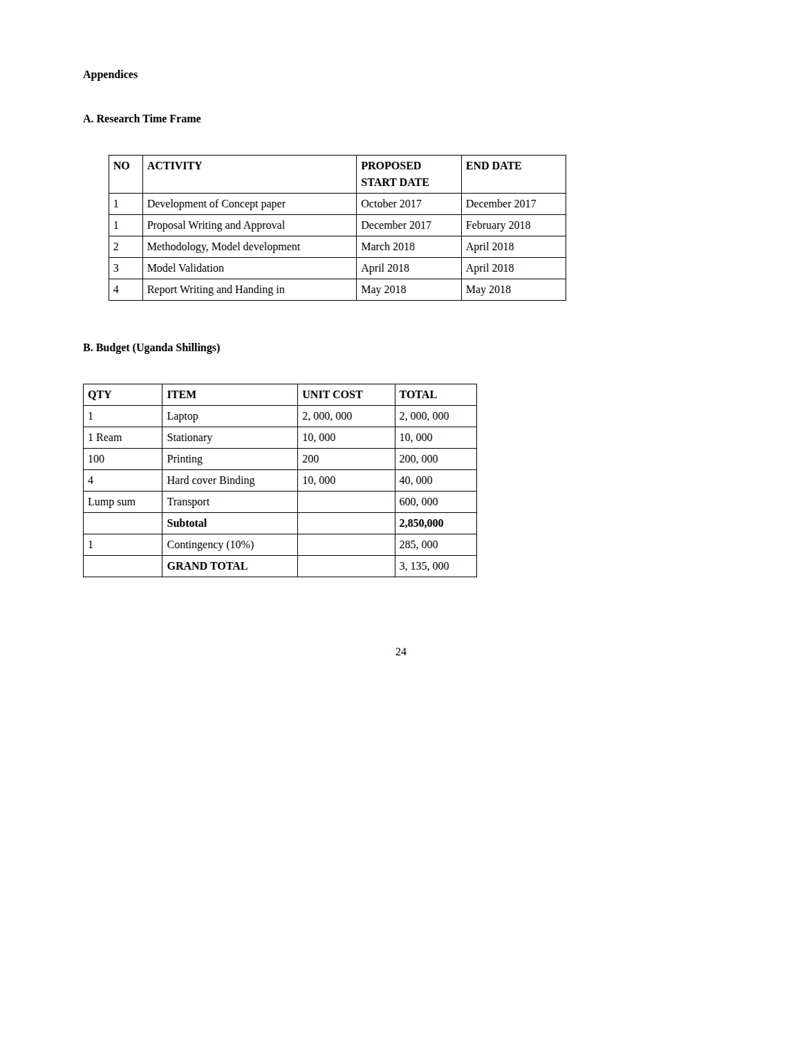Appendices
A. Research Time Frame
| NO | ACTIVITY | PROPOSED START DATE | END DATE |
| --- | --- | --- | --- |
| 1 | Development of Concept paper | October 2017 | December 2017 |
| 1 | Proposal Writing and Approval | December 2017 | February 2018 |
| 2 | Methodology, Model development | March 2018 | April 2018 |
| 3 | Model Validation | April 2018 | April 2018 |
| 4 | Report Writing and Handing in | May 2018 | May 2018 |
B. Budget (Uganda Shillings)
| QTY | ITEM | UNIT COST | TOTAL |
| --- | --- | --- | --- |
| 1 | Laptop | 2, 000, 000 | 2, 000, 000 |
| 1 Ream | Stationary | 10, 000 | 10, 000 |
| 100 | Printing | 200 | 200, 000 |
| 4 | Hard cover Binding | 10, 000 | 40, 000 |
| Lump sum | Transport | | 600, 000 |
| | Subtotal | | 2,850,000 |
| 1 | Contingency (10%) | | 285, 000 |
| | GRAND TOTAL | | 3, 135, 000 |
24